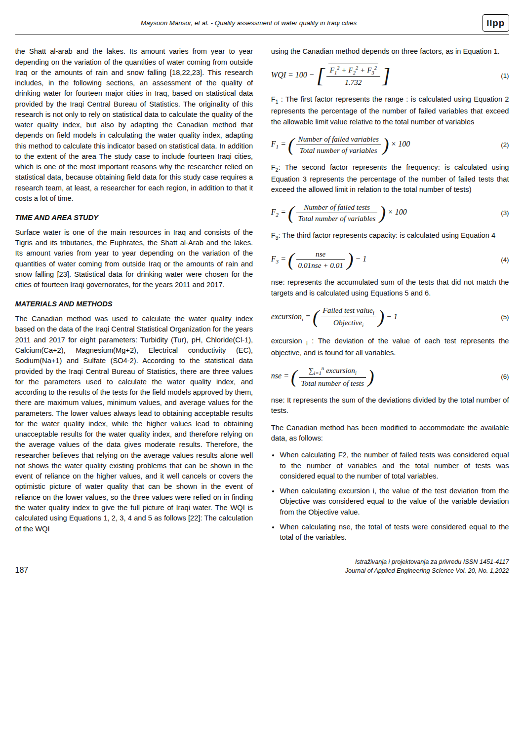Maysoon Mansor, et al. - Quality assessment of water quality in Iraqi cities
iipp
the Shatt al-arab and the lakes. Its amount varies from year to year depending on the variation of the quantities of water coming from outside Iraq or the amounts of rain and snow falling [18,22,23]. This research includes, in the following sections, an assessment of the quality of drinking water for fourteen major cities in Iraq, based on statistical data provided by the Iraqi Central Bureau of Statistics. The originality of this research is not only to rely on statistical data to calculate the quality of the water quality index, but also by adapting the Canadian method that depends on field models in calculating the water quality index, adapting this method to calculate this indicator based on statistical data. In addition to the extent of the area The study case to include fourteen Iraqi cities, which is one of the most important reasons why the researcher relied on statistical data, because obtaining field data for this study case requires a research team, at least, a researcher for each region, in addition to that it costs a lot of time.
TIME AND AREA STUDY
Surface water is one of the main resources in Iraq and consists of the Tigris and its tributaries, the Euphrates, the Shatt al-Arab and the lakes. Its amount varies from year to year depending on the variation of the quantities of water coming from outside Iraq or the amounts of rain and snow falling [23]. Statistical data for drinking water were chosen for the cities of fourteen Iraqi governorates, for the years 2011 and 2017.
MATERIALS AND METHODS
The Canadian method was used to calculate the water quality index based on the data of the Iraqi Central Statistical Organization for the years 2011 and 2017 for eight parameters: Turbidity (Tur), pH, Chloride(Cl-1), Calcium(Ca+2), Magnesium(Mg+2), Electrical conductivity (EC), Sodium(Na+1) and Sulfate (SO4-2). According to the statistical data provided by the Iraqi Central Bureau of Statistics, there are three values for the parameters used to calculate the water quality index, and according to the results of the tests for the field models approved by them, there are maximum values, minimum values, and average values for the parameters. The lower values always lead to obtaining acceptable results for the water quality index, while the higher values lead to obtaining unacceptable results for the water quality index, and therefore relying on the average values of the data gives moderate results. Therefore, the researcher believes that relying on the average values results alone well not shows the water quality existing problems that can be shown in the event of reliance on the higher values, and it well cancels or covers the optimistic picture of water quality that can be shown in the event of reliance on the lower values, so the three values were relied on in finding the water quality index to give the full picture of Iraqi water. The WQI is calculated using Equations 1, 2, 3, 4 and 5 as follows [22]: The calculation of the WQI
using the Canadian method depends on three factors, as in Equation 1.
WQI = 100 − [ F12 + F22 + F32 1.732 ]
(1)
F1 : The first factor represents the range : is calculated using Equation 2 represents the percentage of the number of failed variables that exceed the allowable limit value relative to the total number of variables
F1 = ( Number of failed variables Total number of variables ) × 100
(2)
F2: The second factor represents the frequency: is calculated using Equation 3 represents the percentage of the number of failed tests that exceed the allowed limit in relation to the total number of tests)
F2 = ( Number of failed tests Total number of variables ) × 100
(3)
F3: The third factor represents capacity: is calculated using Equation 4
F3 = ( nse 0.01nse + 0.01 ) − 1
(4)
nse: represents the accumulated sum of the tests that did not match the targets and is calculated using Equations 5 and 6.
excursioni = ( Failed test valuei Objectivei ) − 1
(5)
excursion i : The deviation of the value of each test represents the objective, and is found for all variables.
nse = ( ∑i=1n excursioni Total number of tests )
(6)
nse: It represents the sum of the deviations divided by the total number of tests.
The Canadian method has been modified to accommodate the available data, as follows:
When calculating F2, the number of failed tests was considered equal to the number of variables and the total number of tests was considered equal to the number of total variables.
When calculating excursion i, the value of the test deviation from the Objective was considered equal to the value of the variable deviation from the Objective value.
When calculating nse, the total of tests were considered equal to the total of the variables.
187
Istraživanja i projektovanja za privredu ISSN 1451-4117
Journal of Applied Engineering Science Vol. 20, No. 1,2022